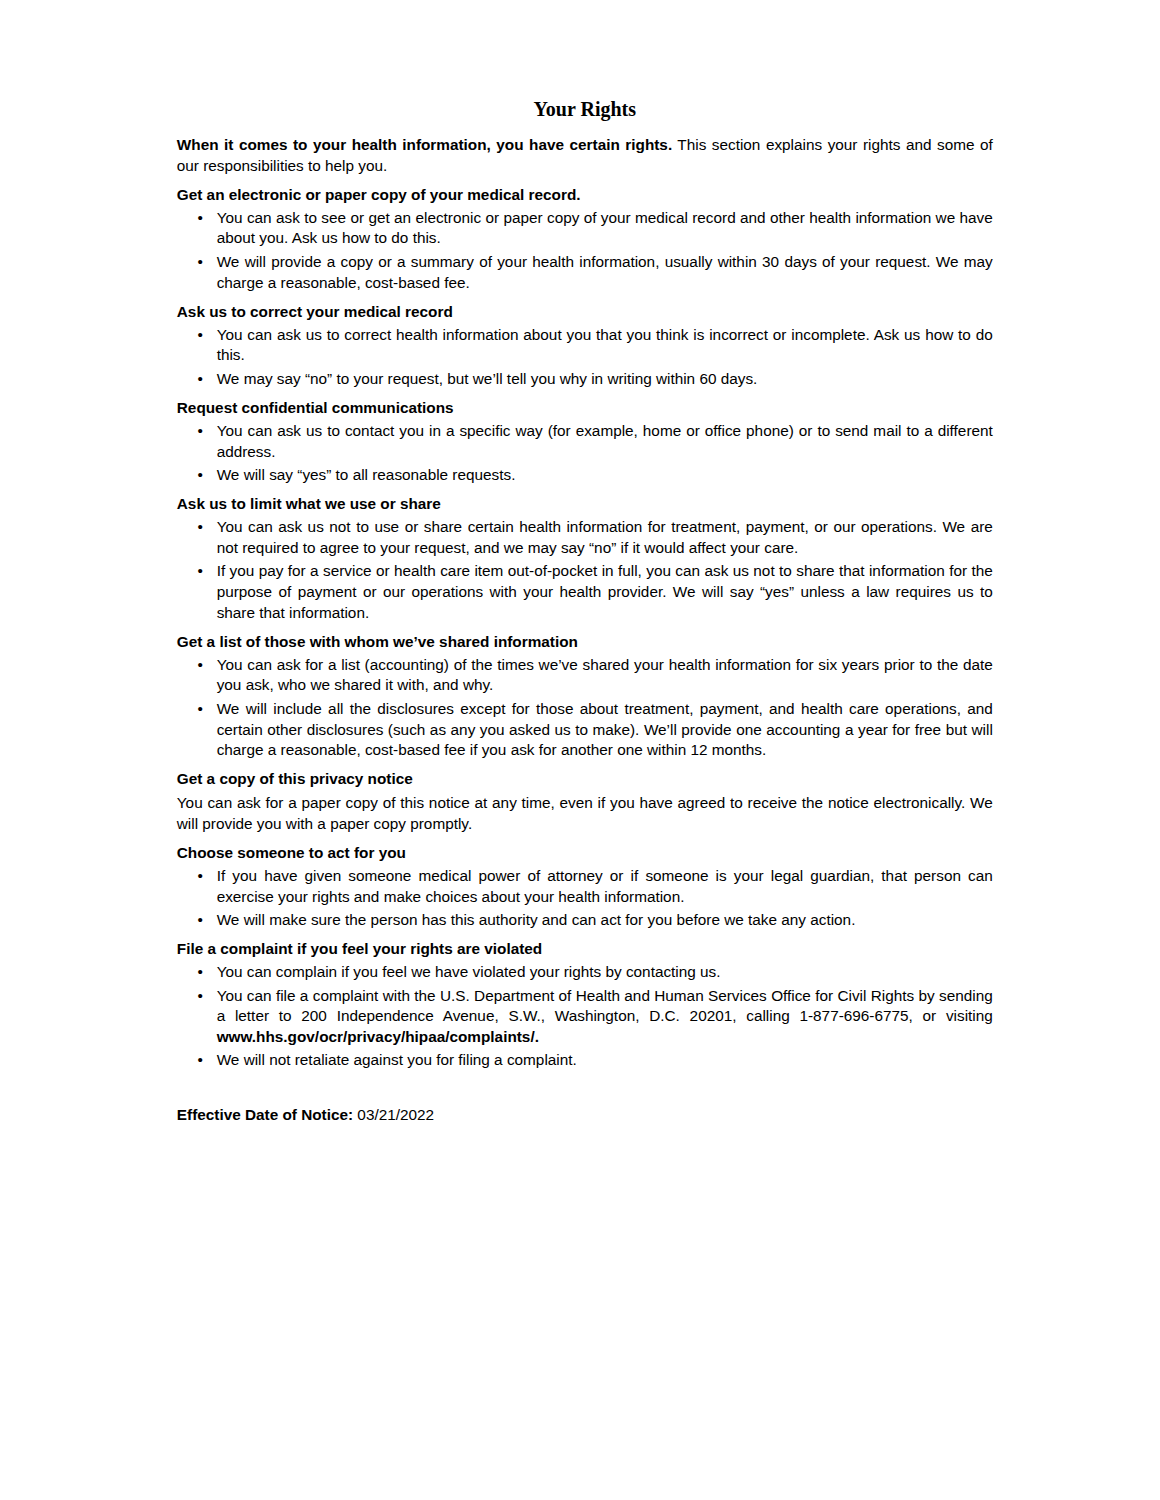Your Rights
When it comes to your health information, you have certain rights. This section explains your rights and some of our responsibilities to help you.
Get an electronic or paper copy of your medical record.
You can ask to see or get an electronic or paper copy of your medical record and other health information we have about you. Ask us how to do this.
We will provide a copy or a summary of your health information, usually within 30 days of your request. We may charge a reasonable, cost-based fee.
Ask us to correct your medical record
You can ask us to correct health information about you that you think is incorrect or incomplete. Ask us how to do this.
We may say “no” to your request, but we’ll tell you why in writing within 60 days.
Request confidential communications
You can ask us to contact you in a specific way (for example, home or office phone) or to send mail to a different address.
We will say “yes” to all reasonable requests.
Ask us to limit what we use or share
You can ask us not to use or share certain health information for treatment, payment, or our operations. We are not required to agree to your request, and we may say “no” if it would affect your care.
If you pay for a service or health care item out-of-pocket in full, you can ask us not to share that information for the purpose of payment or our operations with your health provider. We will say “yes” unless a law requires us to share that information.
Get a list of those with whom we’ve shared information
You can ask for a list (accounting) of the times we’ve shared your health information for six years prior to the date you ask, who we shared it with, and why.
We will include all the disclosures except for those about treatment, payment, and health care operations, and certain other disclosures (such as any you asked us to make). We’ll provide one accounting a year for free but will charge a reasonable, cost-based fee if you ask for another one within 12 months.
Get a copy of this privacy notice
You can ask for a paper copy of this notice at any time, even if you have agreed to receive the notice electronically. We will provide you with a paper copy promptly.
Choose someone to act for you
If you have given someone medical power of attorney or if someone is your legal guardian, that person can exercise your rights and make choices about your health information.
We will make sure the person has this authority and can act for you before we take any action.
File a complaint if you feel your rights are violated
You can complain if you feel we have violated your rights by contacting us.
You can file a complaint with the U.S. Department of Health and Human Services Office for Civil Rights by sending a letter to 200 Independence Avenue, S.W., Washington, D.C. 20201, calling 1-877-696-6775, or visiting www.hhs.gov/ocr/privacy/hipaa/complaints/.
We will not retaliate against you for filing a complaint.
Effective Date of Notice: 03/21/2022